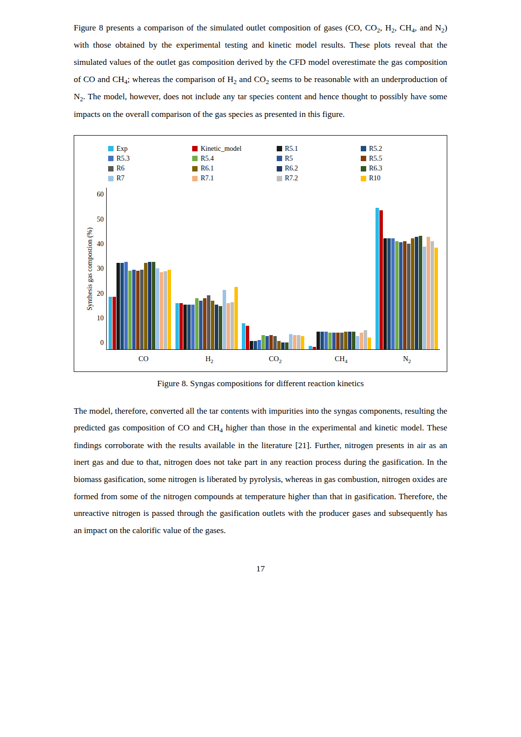Figure 8 presents a comparison of the simulated outlet composition of gases (CO, CO2, H2, CH4, and N2) with those obtained by the experimental testing and kinetic model results. These plots reveal that the simulated values of the outlet gas composition derived by the CFD model overestimate the gas composition of CO and CH4; whereas the comparison of H2 and CO2 seems to be reasonable with an underproduction of N2. The model, however, does not include any tar species content and hence thought to possibly have some impacts on the overall comparison of the gas species as presented in this figure.
Exp
Kinetic_model
R5.1
R5.2
R5.3
R5.4
R5
R5.5
R6
R6.1
R6.2
R6.3
R7
R7.1
R7.2
R10
Synthesis gas compostion (%)
60
50
40
30
20
10
0
CO H2 CO2 CH4 N2
Figure 8. Syngas compositions for different reaction kinetics
The model, therefore, converted all the tar contents with impurities into the syngas components, resulting the predicted gas composition of CO and CH4 higher than those in the experimental and kinetic model. These findings corroborate with the results available in the literature [21]. Further, nitrogen presents in air as an inert gas and due to that, nitrogen does not take part in any reaction process during the gasification. In the biomass gasification, some nitrogen is liberated by pyrolysis, whereas in gas combustion, nitrogen oxides are formed from some of the nitrogen compounds at temperature higher than that in gasification. Therefore, the unreactive nitrogen is passed through the gasification outlets with the producer gases and subsequently has an impact on the calorific value of the gases.
17